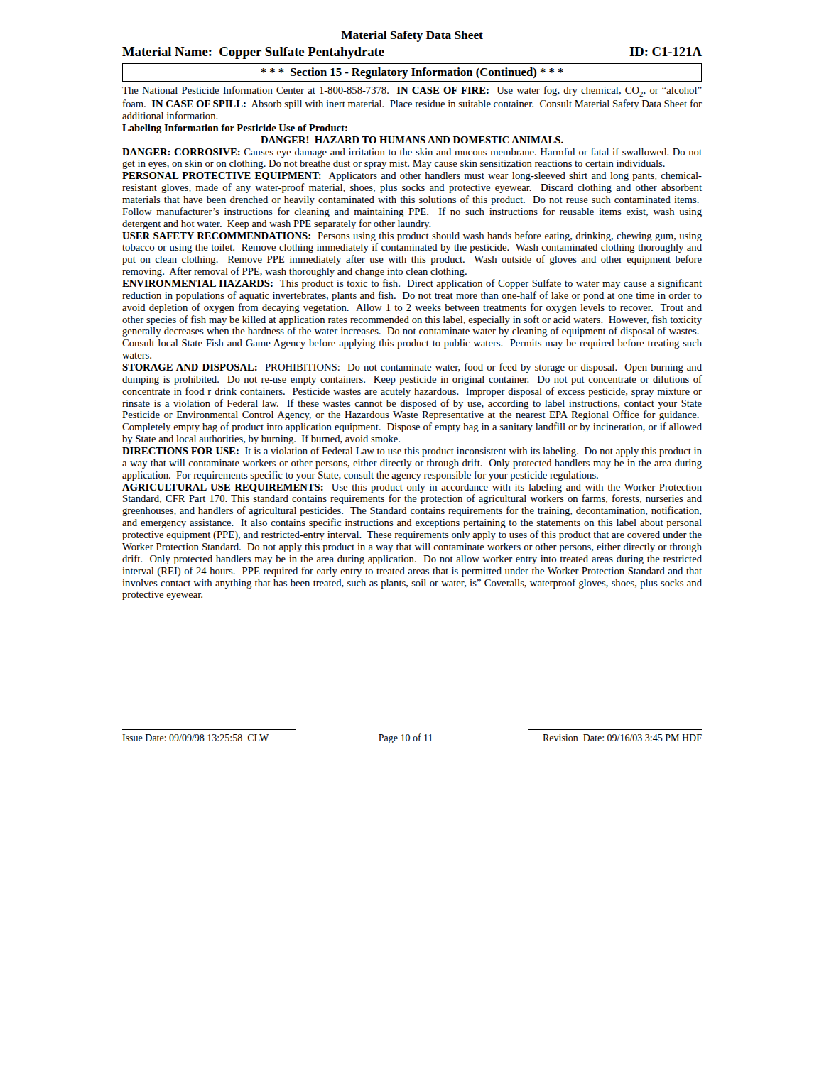Material Safety Data Sheet
Material Name: Copper Sulfate Pentahydrate ID: C1-121A
* * * Section 15 - Regulatory Information (Continued) * * *
The National Pesticide Information Center at 1-800-858-7378. IN CASE OF FIRE: Use water fog, dry chemical, CO2, or “alcohol” foam. IN CASE OF SPILL: Absorb spill with inert material. Place residue in suitable container. Consult Material Safety Data Sheet for additional information.
Labeling Information for Pesticide Use of Product:
DANGER! HAZARD TO HUMANS AND DOMESTIC ANIMALS.
DANGER: CORROSIVE: Causes eye damage and irritation to the skin and mucous membrane. Harmful or fatal if swallowed. Do not get in eyes, on skin or on clothing. Do not breathe dust or spray mist. May cause skin sensitization reactions to certain individuals.
PERSONAL PROTECTIVE EQUIPMENT: Applicators and other handlers must wear long-sleeved shirt and long pants, chemical-resistant gloves, made of any water-proof material, shoes, plus socks and protective eyewear. Discard clothing and other absorbent materials that have been drenched or heavily contaminated with this solutions of this product. Do not reuse such contaminated items. Follow manufacturer’s instructions for cleaning and maintaining PPE. If no such instructions for reusable items exist, wash using detergent and hot water. Keep and wash PPE separately for other laundry.
USER SAFETY RECOMMENDATIONS: Persons using this product should wash hands before eating, drinking, chewing gum, using tobacco or using the toilet. Remove clothing immediately if contaminated by the pesticide. Wash contaminated clothing thoroughly and put on clean clothing. Remove PPE immediately after use with this product. Wash outside of gloves and other equipment before removing. After removal of PPE, wash thoroughly and change into clean clothing.
ENVIRONMENTAL HAZARDS: This product is toxic to fish. Direct application of Copper Sulfate to water may cause a significant reduction in populations of aquatic invertebrates, plants and fish. Do not treat more than one-half of lake or pond at one time in order to avoid depletion of oxygen from decaying vegetation. Allow 1 to 2 weeks between treatments for oxygen levels to recover. Trout and other species of fish may be killed at application rates recommended on this label, especially in soft or acid waters. However, fish toxicity generally decreases when the hardness of the water increases. Do not contaminate water by cleaning of equipment of disposal of wastes. Consult local State Fish and Game Agency before applying this product to public waters. Permits may be required before treating such waters.
STORAGE AND DISPOSAL: PROHIBITIONS: Do not contaminate water, food or feed by storage or disposal. Open burning and dumping is prohibited. Do not re-use empty containers. Keep pesticide in original container. Do not put concentrate or dilutions of concentrate in food r drink containers. Pesticide wastes are acutely hazardous. Improper disposal of excess pesticide, spray mixture or rinsate is a violation of Federal law. If these wastes cannot be disposed of by use, according to label instructions, contact your State Pesticide or Environmental Control Agency, or the Hazardous Waste Representative at the nearest EPA Regional Office for guidance. Completely empty bag of product into application equipment. Dispose of empty bag in a sanitary landfill or by incineration, or if allowed by State and local authorities, by burning. If burned, avoid smoke.
DIRECTIONS FOR USE: It is a violation of Federal Law to use this product inconsistent with its labeling. Do not apply this product in a way that will contaminate workers or other persons, either directly or through drift. Only protected handlers may be in the area during application. For requirements specific to your State, consult the agency responsible for your pesticide regulations.
AGRICULTURAL USE REQUIREMENTS: Use this product only in accordance with its labeling and with the Worker Protection Standard, CFR Part 170. This standard contains requirements for the protection of agricultural workers on farms, forests, nurseries and greenhouses, and handlers of agricultural pesticides. The Standard contains requirements for the training, decontamination, notification, and emergency assistance. It also contains specific instructions and exceptions pertaining to the statements on this label about personal protective equipment (PPE), and restricted-entry interval. These requirements only apply to uses of this product that are covered under the Worker Protection Standard. Do not apply this product in a way that will contaminate workers or other persons, either directly or through drift. Only protected handlers may be in the area during application. Do not allow worker entry into treated areas during the restricted interval (REI) of 24 hours. PPE required for early entry to treated areas that is permitted under the Worker Protection Standard and that involves contact with anything that has been treated, such as plants, soil or water, is” Coveralls, waterproof gloves, shoes, plus socks and protective eyewear.
Issue Date: 09/09/98 13:25:58 CLW Page 10 of 11 Revision Date: 09/16/03 3:45 PM HDF